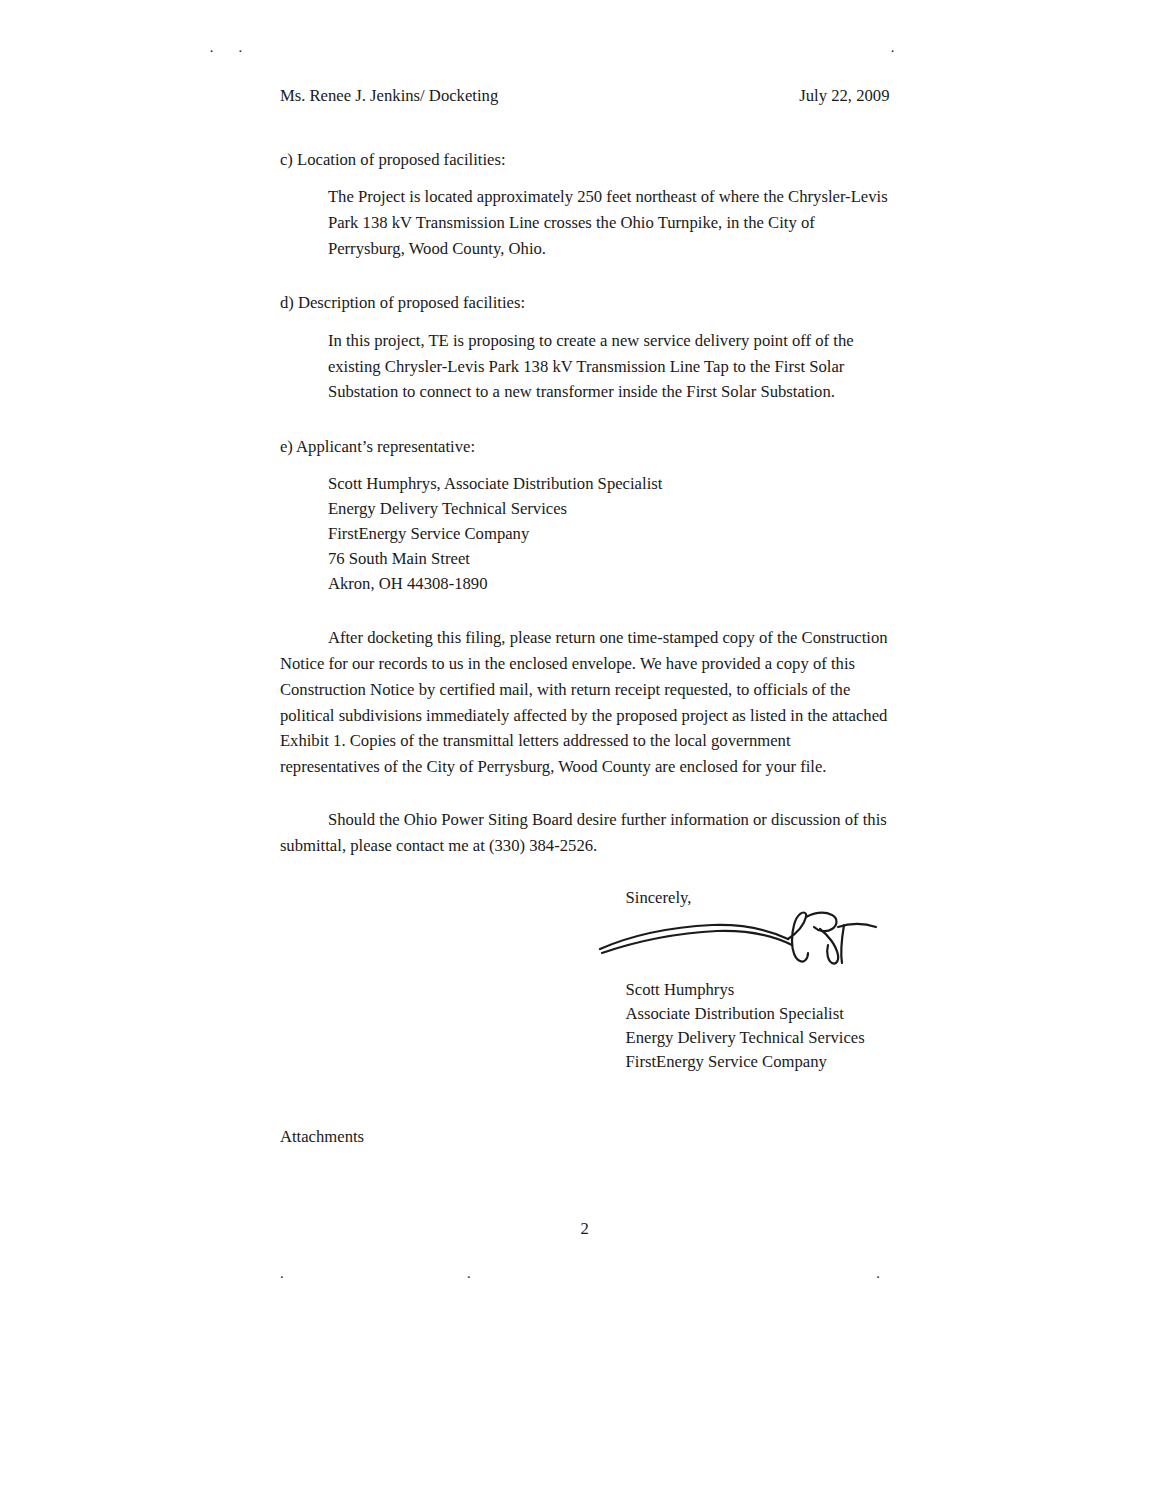. . .
Ms. Renee J. Jenkins/ Docketing July 22, 2009
c) Location of proposed facilities:
The Project is located approximately 250 feet northeast of where the Chrysler-Levis Park 138 kV Transmission Line crosses the Ohio Turnpike, in the City of Perrysburg, Wood County, Ohio.
d) Description of proposed facilities:
In this project, TE is proposing to create a new service delivery point off of the existing Chrysler-Levis Park 138 kV Transmission Line Tap to the First Solar Substation to connect to a new transformer inside the First Solar Substation.
e) Applicant’s representative:
Scott Humphrys, Associate Distribution Specialist
Energy Delivery Technical Services
FirstEnergy Service Company
76 South Main Street
Akron, OH 44308-1890
After docketing this filing, please return one time-stamped copy of the Construction Notice for our records to us in the enclosed envelope. We have provided a copy of this Construction Notice by certified mail, with return receipt requested, to officials of the political subdivisions immediately affected by the proposed project as listed in the attached Exhibit 1. Copies of the transmittal letters addressed to the local government representatives of the City of Perrysburg, Wood County are enclosed for your file.
Should the Ohio Power Siting Board desire further information or discussion of this submittal, please contact me at (330) 384-2526.
Sincerely,
Scott Humphrys
Associate Distribution Specialist
Energy Delivery Technical Services
FirstEnergy Service Company
Attachments
2
. . .